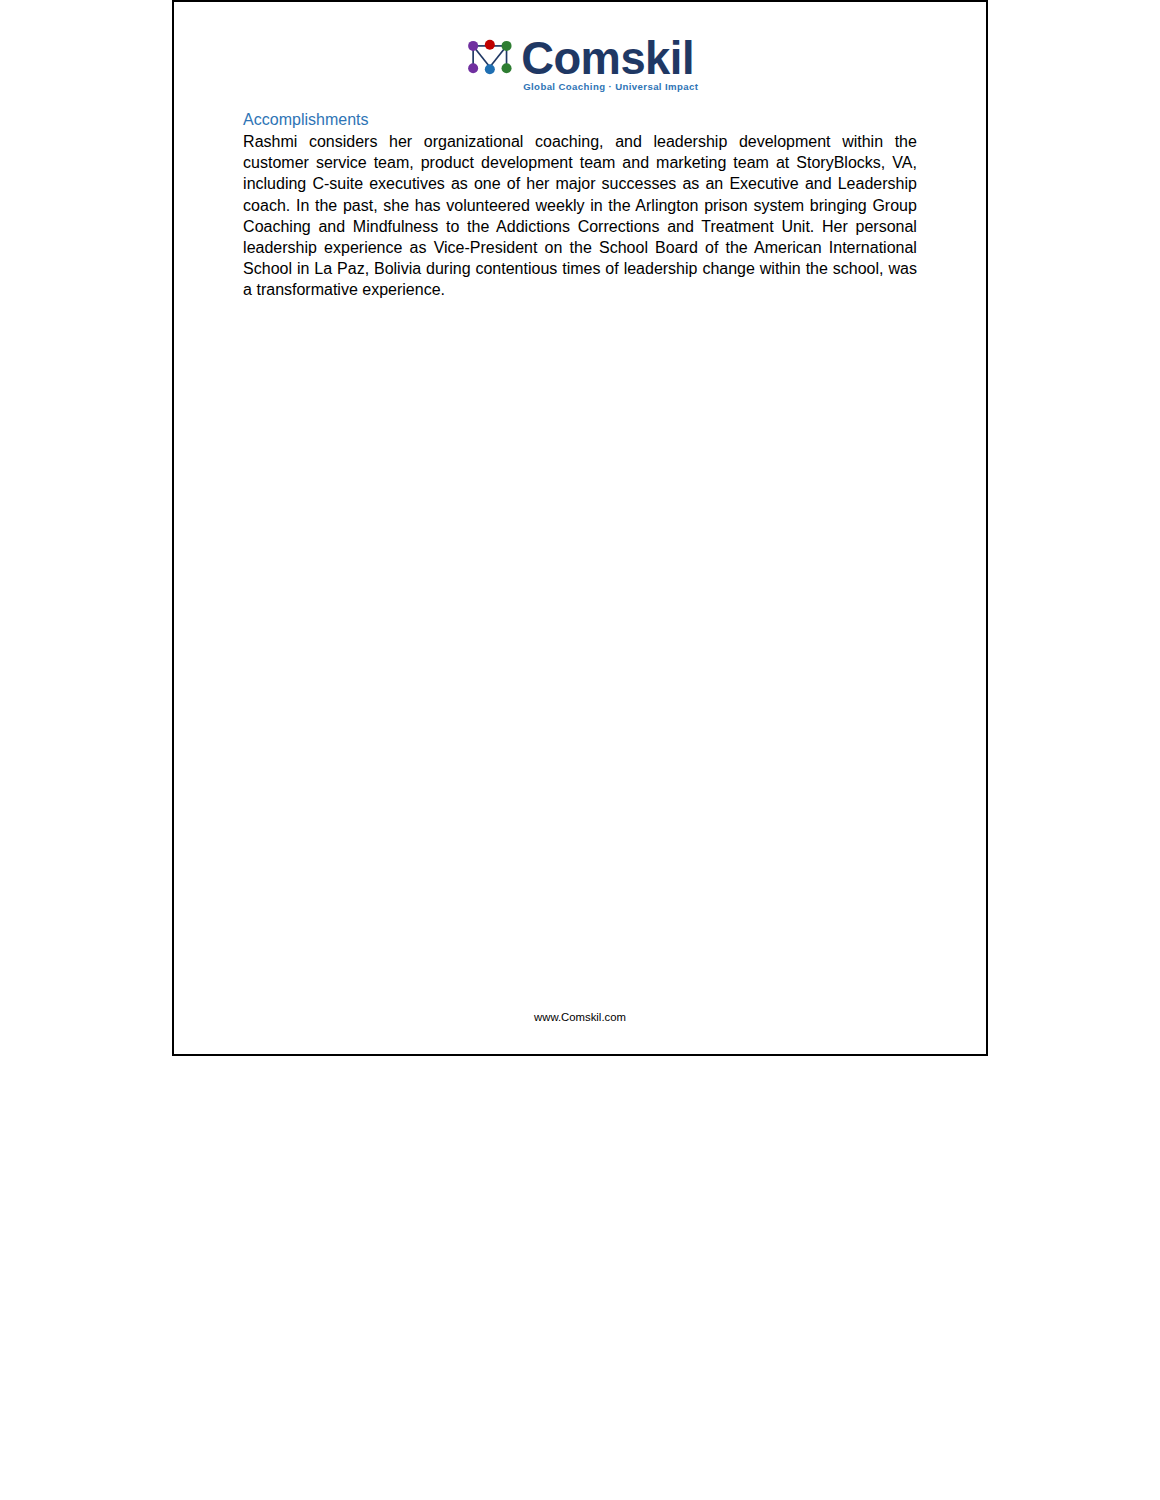Comskil
Global Coaching · Universal Impact
Accomplishments
Rashmi considers her organizational coaching, and leadership development within the customer service team, product development team and marketing team at StoryBlocks, VA, including C-suite executives as one of her major successes as an Executive and Leadership coach. In the past, she has volunteered weekly in the Arlington prison system bringing Group Coaching and Mindfulness to the Addictions Corrections and Treatment Unit. Her personal leadership experience as Vice-President on the School Board of the American International School in La Paz, Bolivia during contentious times of leadership change within the school, was a transformative experience.
www.Comskil.com